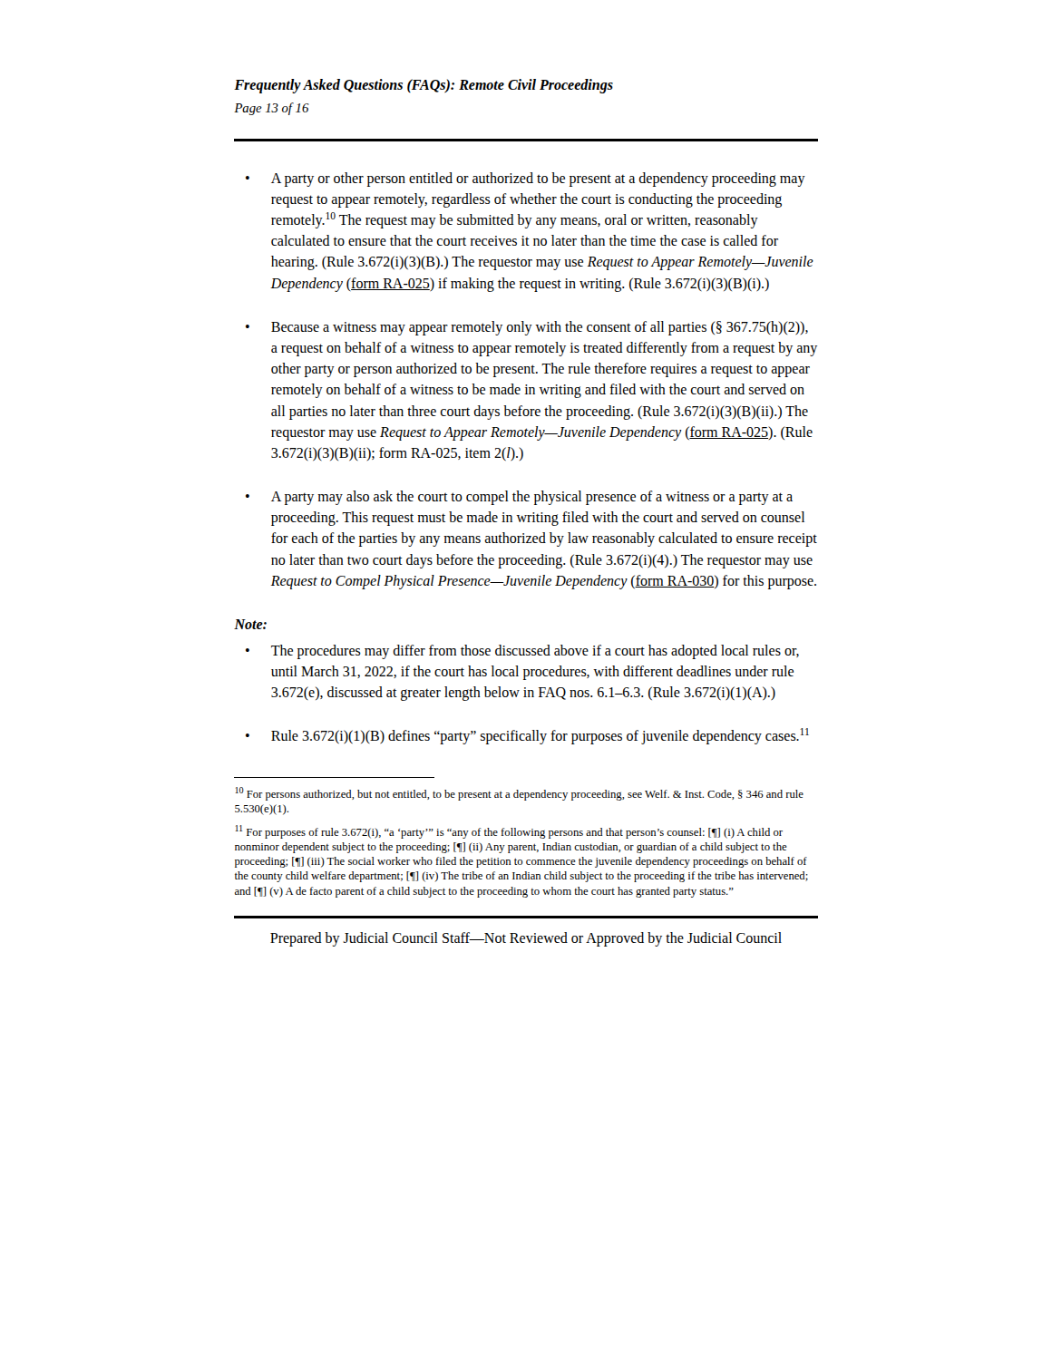Frequently Asked Questions (FAQs): Remote Civil Proceedings
Page 13 of 16
A party or other person entitled or authorized to be present at a dependency proceeding may request to appear remotely, regardless of whether the court is conducting the proceeding remotely.10 The request may be submitted by any means, oral or written, reasonably calculated to ensure that the court receives it no later than the time the case is called for hearing. (Rule 3.672(i)(3)(B).) The requestor may use Request to Appear Remotely—Juvenile Dependency (form RA-025) if making the request in writing. (Rule 3.672(i)(3)(B)(i).)
Because a witness may appear remotely only with the consent of all parties (§ 367.75(h)(2)), a request on behalf of a witness to appear remotely is treated differently from a request by any other party or person authorized to be present. The rule therefore requires a request to appear remotely on behalf of a witness to be made in writing and filed with the court and served on all parties no later than three court days before the proceeding. (Rule 3.672(i)(3)(B)(ii).) The requestor may use Request to Appear Remotely—Juvenile Dependency (form RA-025). (Rule 3.672(i)(3)(B)(ii); form RA-025, item 2(l).)
A party may also ask the court to compel the physical presence of a witness or a party at a proceeding. This request must be made in writing filed with the court and served on counsel for each of the parties by any means authorized by law reasonably calculated to ensure receipt no later than two court days before the proceeding. (Rule 3.672(i)(4).) The requestor may use Request to Compel Physical Presence—Juvenile Dependency (form RA-030) for this purpose.
Note:
The procedures may differ from those discussed above if a court has adopted local rules or, until March 31, 2022, if the court has local procedures, with different deadlines under rule 3.672(e), discussed at greater length below in FAQ nos. 6.1–6.3. (Rule 3.672(i)(1)(A).)
Rule 3.672(i)(1)(B) defines “party” specifically for purposes of juvenile dependency cases.11
10 For persons authorized, but not entitled, to be present at a dependency proceeding, see Welf. & Inst. Code, § 346 and rule 5.530(e)(1).
11 For purposes of rule 3.672(i), “a ‘party’” is “any of the following persons and that person’s counsel: [¶] (i) A child or nonminor dependent subject to the proceeding; [¶] (ii) Any parent, Indian custodian, or guardian of a child subject to the proceeding; [¶] (iii) The social worker who filed the petition to commence the juvenile dependency proceedings on behalf of the county child welfare department; [¶] (iv) The tribe of an Indian child subject to the proceeding if the tribe has intervened; and [¶] (v) A de facto parent of a child subject to the proceeding to whom the court has granted party status.”
Prepared by Judicial Council Staff—Not Reviewed or Approved by the Judicial Council